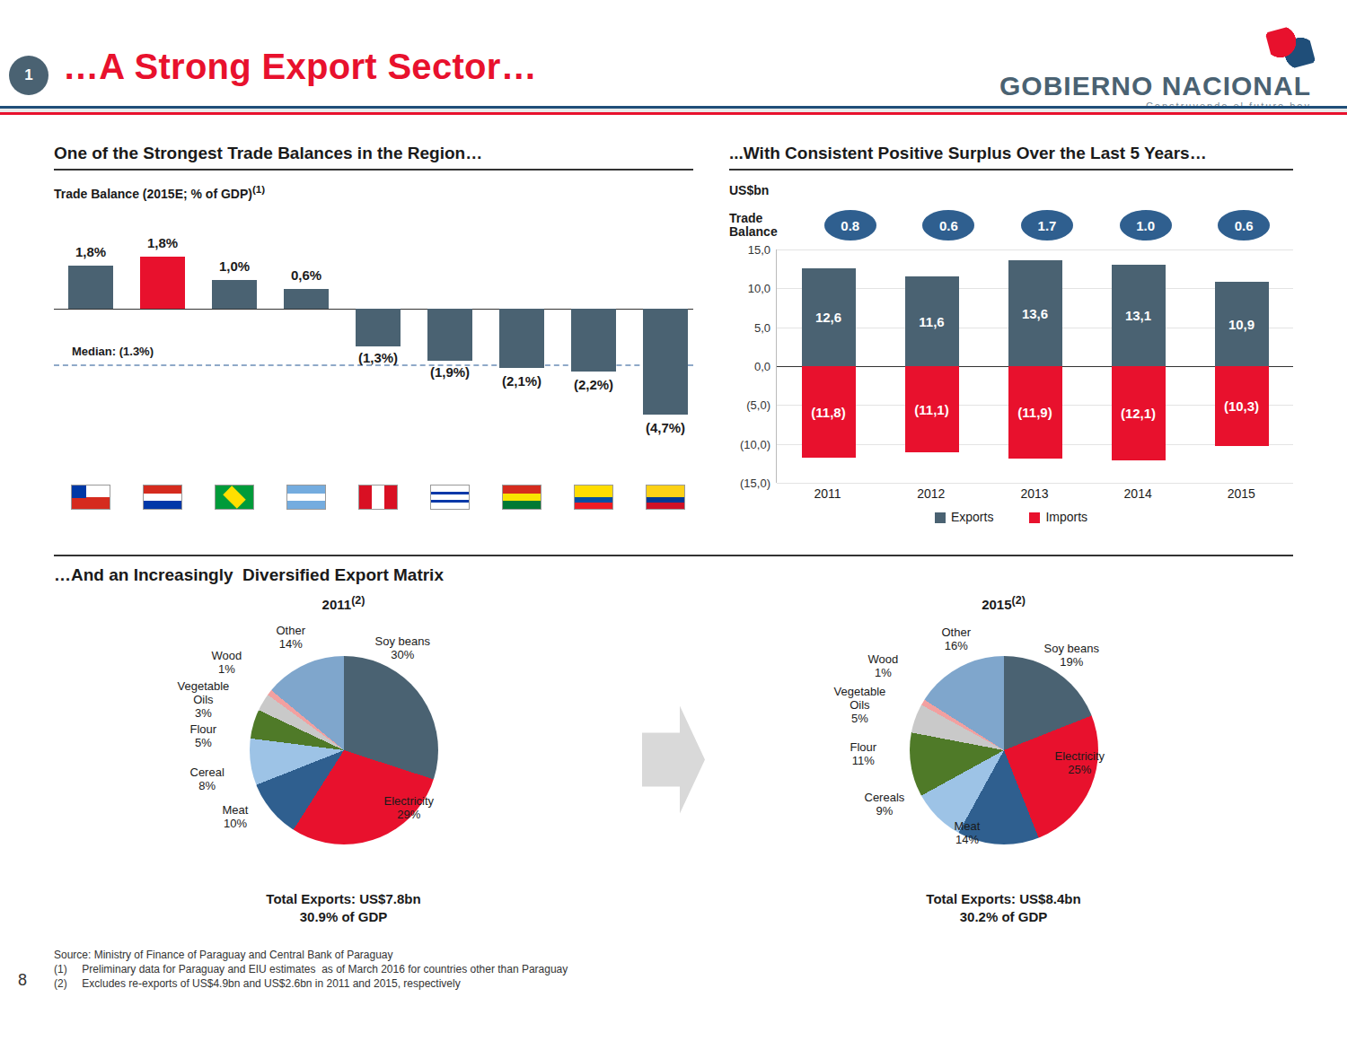1
…A Strong Export Sector…
GOBIERNO NACIONAL
Construyendo el futuro hoy
One of the Strongest Trade Balances in the Region…
Trade Balance (2015E; % of GDP)(1)
Median: (1.3%)
1,8%
1,8%
1,0%
0,6%
(1,3%)
(1,9%)
(2,1%)
(2,2%)
(4,7%)
...With Consistent Positive Surplus Over the Last 5 Years…
US$bn
Trade
Balance
0.8
0.6
1.7
1.0
0.6
15,0
10,0
5,0
0,0
(5,0)
(10,0)
(15,0)
12,6
(11,8)
11,6
(11,1)
13,6
(11,9)
13,1
(12,1)
10,9
(10,3)
20112012201320142015
Exports
Imports
…And an Increasingly Diversified Export Matrix
2011(2)
Soy beans
30%
Electricity
29%
Meat
10%
Cereal
8%
Flour
5%
Vegetable
Oils
3%
Wood
1%
Other
14%
Total Exports: US$7.8bn
30.9% of GDP
2015(2)
Soy beans
19%
Electricity
25%
Meat
14%
Cereals
9%
Flour
11%
Vegetable
Oils
5%
Wood
1%
Other
16%
Total Exports: US$8.4bn
30.2% of GDP
8
Source: Ministry of Finance of Paraguay and Central Bank of Paraguay
(1) Preliminary data for Paraguay and EIU estimates as of March 2016 for countries other than Paraguay
(2) Excludes re-exports of US$4.9bn and US$2.6bn in 2011 and 2015, respectively